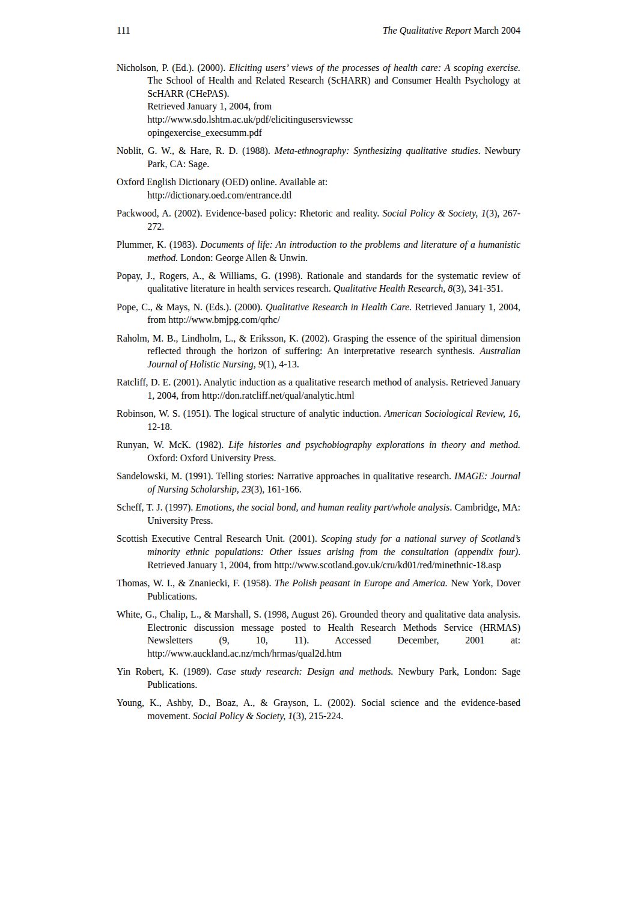111 The Qualitative Report March 2004
Nicholson, P. (Ed.). (2000). Eliciting users’ views of the processes of health care: A scoping exercise. The School of Health and Related Research (ScHARR) and Consumer Health Psychology at ScHARR (CHePAS).
Retrieved January 1, 2004, from
http://www.sdo.lshtm.ac.uk/pdf/elicitingusersviewssc opingexercise_execsumm.pdf
Noblit, G. W., & Hare, R. D. (1988). Meta-ethnography: Synthesizing qualitative studies. Newbury Park, CA: Sage.
Oxford English Dictionary (OED) online. Available at:
http://dictionary.oed.com/entrance.dtl
Packwood, A. (2002). Evidence-based policy: Rhetoric and reality. Social Policy & Society, 1(3), 267-272.
Plummer, K. (1983). Documents of life: An introduction to the problems and literature of a humanistic method. London: George Allen & Unwin.
Popay, J., Rogers, A., & Williams, G. (1998). Rationale and standards for the systematic review of qualitative literature in health services research. Qualitative Health Research, 8(3), 341-351.
Pope, C., & Mays, N. (Eds.). (2000). Qualitative Research in Health Care. Retrieved January 1, 2004, from http://www.bmjpg.com/qrhc/
Raholm, M. B., Lindholm, L., & Eriksson, K. (2002). Grasping the essence of the spiritual dimension reflected through the horizon of suffering: An interpretative research synthesis. Australian Journal of Holistic Nursing, 9(1), 4-13.
Ratcliff, D. E. (2001). Analytic induction as a qualitative research method of analysis. Retrieved January 1, 2004, from http://don.ratcliff.net/qual/analytic.html
Robinson, W. S. (1951). The logical structure of analytic induction. American Sociological Review, 16, 12-18.
Runyan, W. McK. (1982). Life histories and psychobiography explorations in theory and method. Oxford: Oxford University Press.
Sandelowski, M. (1991). Telling stories: Narrative approaches in qualitative research. IMAGE: Journal of Nursing Scholarship, 23(3), 161-166.
Scheff, T. J. (1997). Emotions, the social bond, and human reality part/whole analysis. Cambridge, MA: University Press.
Scottish Executive Central Research Unit. (2001). Scoping study for a national survey of Scotland’s minority ethnic populations: Other issues arising from the consultation (appendix four). Retrieved January 1, 2004, from http://www.scotland.gov.uk/cru/kd01/red/minethnic-18.asp
Thomas, W. I., & Znaniecki, F. (1958). The Polish peasant in Europe and America. New York, Dover Publications.
White, G., Chalip, L., & Marshall, S. (1998, August 26). Grounded theory and qualitative data analysis. Electronic discussion message posted to Health Research Methods Service (HRMAS) Newsletters (9, 10, 11). Accessed December, 2001 at: http://www.auckland.ac.nz/mch/hrmas/qual2d.htm
Yin Robert, K. (1989). Case study research: Design and methods. Newbury Park, London: Sage Publications.
Young, K., Ashby, D., Boaz, A., & Grayson, L. (2002). Social science and the evidence-based movement. Social Policy & Society, 1(3), 215-224.